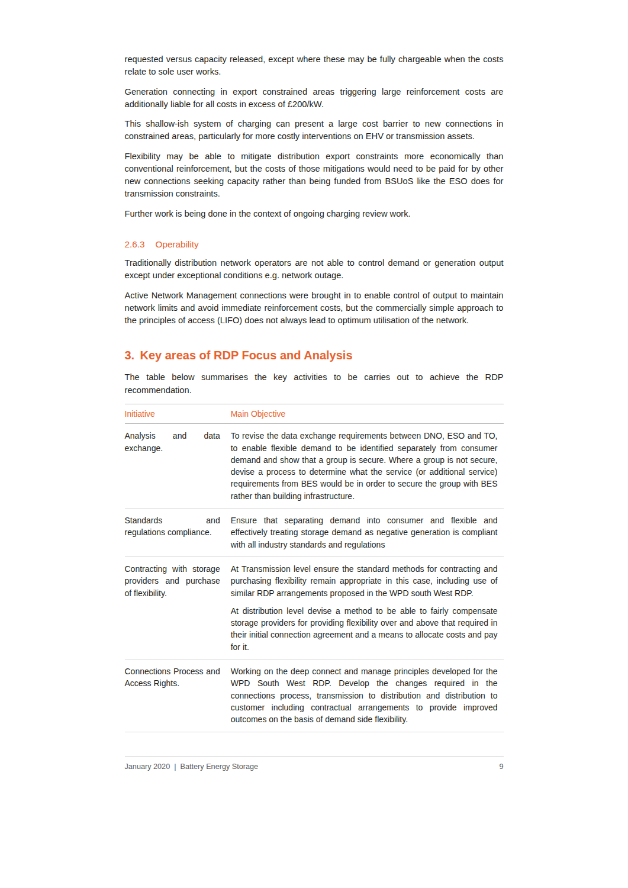requested versus capacity released, except where these may be fully chargeable when the costs relate to sole user works.
Generation connecting in export constrained areas triggering large reinforcement costs are additionally liable for all costs in excess of £200/kW.
This shallow-ish system of charging can present a large cost barrier to new connections in constrained areas, particularly for more costly interventions on EHV or transmission assets.
Flexibility may be able to mitigate distribution export constraints more economically than conventional reinforcement, but the costs of those mitigations would need to be paid for by other new connections seeking capacity rather than being funded from BSUoS like the ESO does for transmission constraints.
Further work is being done in the context of ongoing charging review work.
2.6.3 Operability
Traditionally distribution network operators are not able to control demand or generation output except under exceptional conditions e.g. network outage.
Active Network Management connections were brought in to enable control of output to maintain network limits and avoid immediate reinforcement costs, but the commercially simple approach to the principles of access (LIFO) does not always lead to optimum utilisation of the network.
3. Key areas of RDP Focus and Analysis
The table below summarises the key activities to be carries out to achieve the RDP recommendation.
| Initiative | Main Objective |
| --- | --- |
| Analysis and data exchange. | To revise the data exchange requirements between DNO, ESO and TO, to enable flexible demand to be identified separately from consumer demand and show that a group is secure. Where a group is not secure, devise a process to determine what the service (or additional service) requirements from BES would be in order to secure the group with BES rather than building infrastructure. |
| Standards and regulations compliance. | Ensure that separating demand into consumer and flexible and effectively treating storage demand as negative generation is compliant with all industry standards and regulations |
| Contracting with storage providers and purchase of flexibility. | At Transmission level ensure the standard methods for contracting and purchasing flexibility remain appropriate in this case, including use of similar RDP arrangements proposed in the WPD south West RDP. At distribution level devise a method to be able to fairly compensate storage providers for providing flexibility over and above that required in their initial connection agreement and a means to allocate costs and pay for it. |
| Connections Process and Access Rights. | Working on the deep connect and manage principles developed for the WPD South West RDP. Develop the changes required in the connections process, transmission to distribution and distribution to customer including contractual arrangements to provide improved outcomes on the basis of demand side flexibility. |
January 2020 | Battery Energy Storage
9